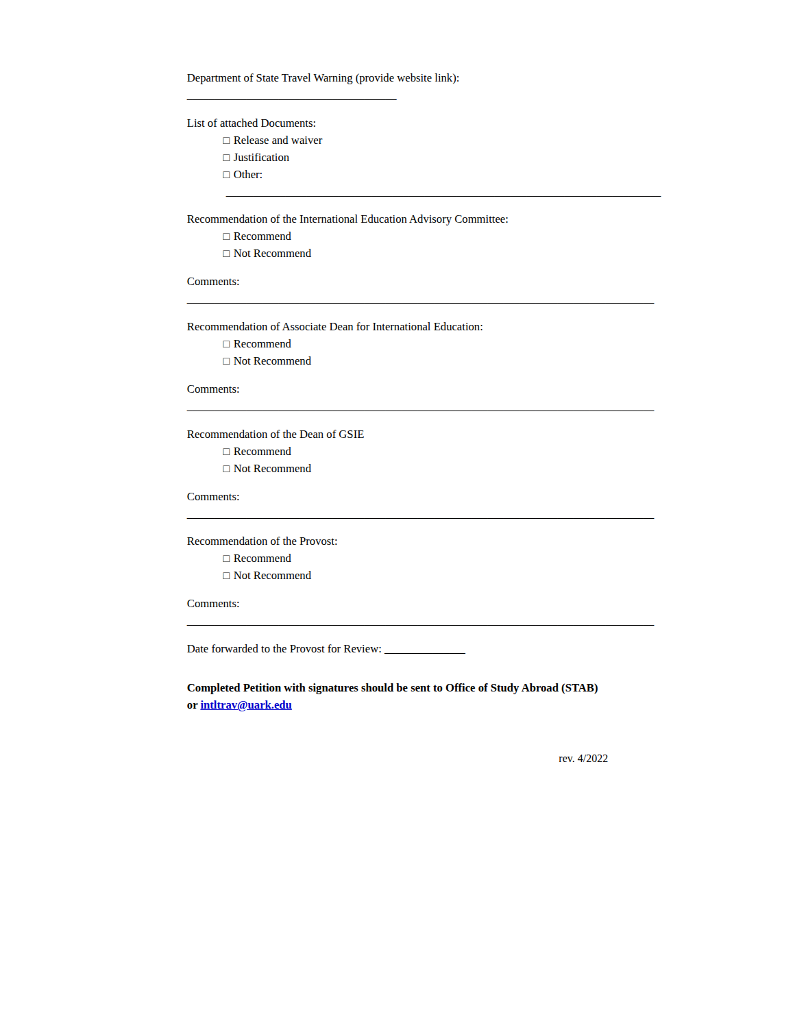Department of State Travel Warning (provide website link): _______________________________________
List of attached Documents:
Release and waiver
Justification
Other: _________________________________________________________________________________
Recommendation of the International Education Advisory Committee:
Recommend
Not Recommend
Comments: _______________________________________________________________________________________
Recommendation of Associate Dean for International Education:
Recommend
Not Recommend
Comments: _______________________________________________________________________________________
Recommendation of the Dean of GSIE
Recommend
Not Recommend
Comments: _______________________________________________________________________________________
Recommendation of the Provost:
Recommend
Not Recommend
Comments: _______________________________________________________________________________________
Date forwarded to the Provost for Review: _______________
Completed Petition with signatures should be sent to Office of Study Abroad (STAB) or intltrav@uark.edu
rev. 4/2022